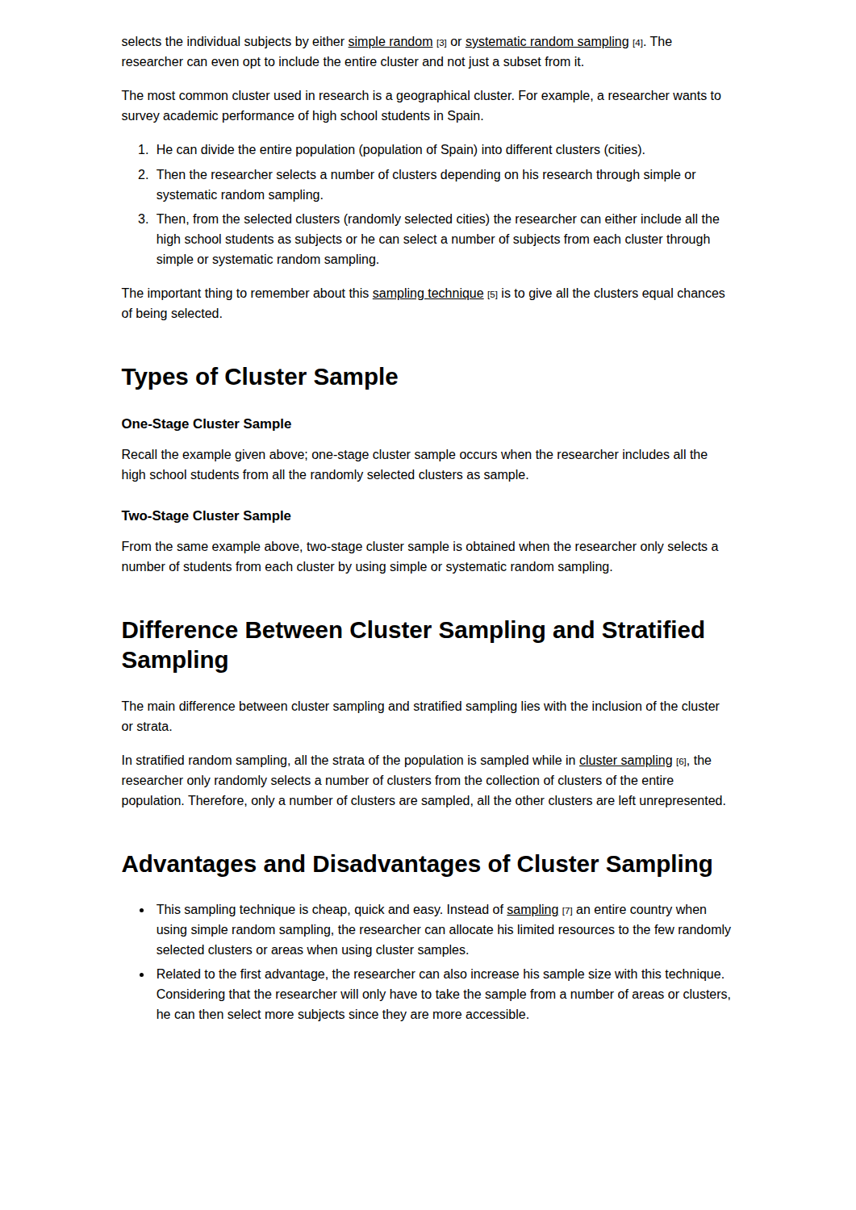selects the individual subjects by either simple random [3] or systematic random sampling [4]. The researcher can even opt to include the entire cluster and not just a subset from it.
The most common cluster used in research is a geographical cluster. For example, a researcher wants to survey academic performance of high school students in Spain.
He can divide the entire population (population of Spain) into different clusters (cities).
Then the researcher selects a number of clusters depending on his research through simple or systematic random sampling.
Then, from the selected clusters (randomly selected cities) the researcher can either include all the high school students as subjects or he can select a number of subjects from each cluster through simple or systematic random sampling.
The important thing to remember about this sampling technique [5] is to give all the clusters equal chances of being selected.
Types of Cluster Sample
One-Stage Cluster Sample
Recall the example given above; one-stage cluster sample occurs when the researcher includes all the high school students from all the randomly selected clusters as sample.
Two-Stage Cluster Sample
From the same example above, two-stage cluster sample is obtained when the researcher only selects a number of students from each cluster by using simple or systematic random sampling.
Difference Between Cluster Sampling and Stratified Sampling
The main difference between cluster sampling and stratified sampling lies with the inclusion of the cluster or strata.
In stratified random sampling, all the strata of the population is sampled while in cluster sampling [6], the researcher only randomly selects a number of clusters from the collection of clusters of the entire population. Therefore, only a number of clusters are sampled, all the other clusters are left unrepresented.
Advantages and Disadvantages of Cluster Sampling
This sampling technique is cheap, quick and easy. Instead of sampling [7] an entire country when using simple random sampling, the researcher can allocate his limited resources to the few randomly selected clusters or areas when using cluster samples.
Related to the first advantage, the researcher can also increase his sample size with this technique. Considering that the researcher will only have to take the sample from a number of areas or clusters, he can then select more subjects since they are more accessible.